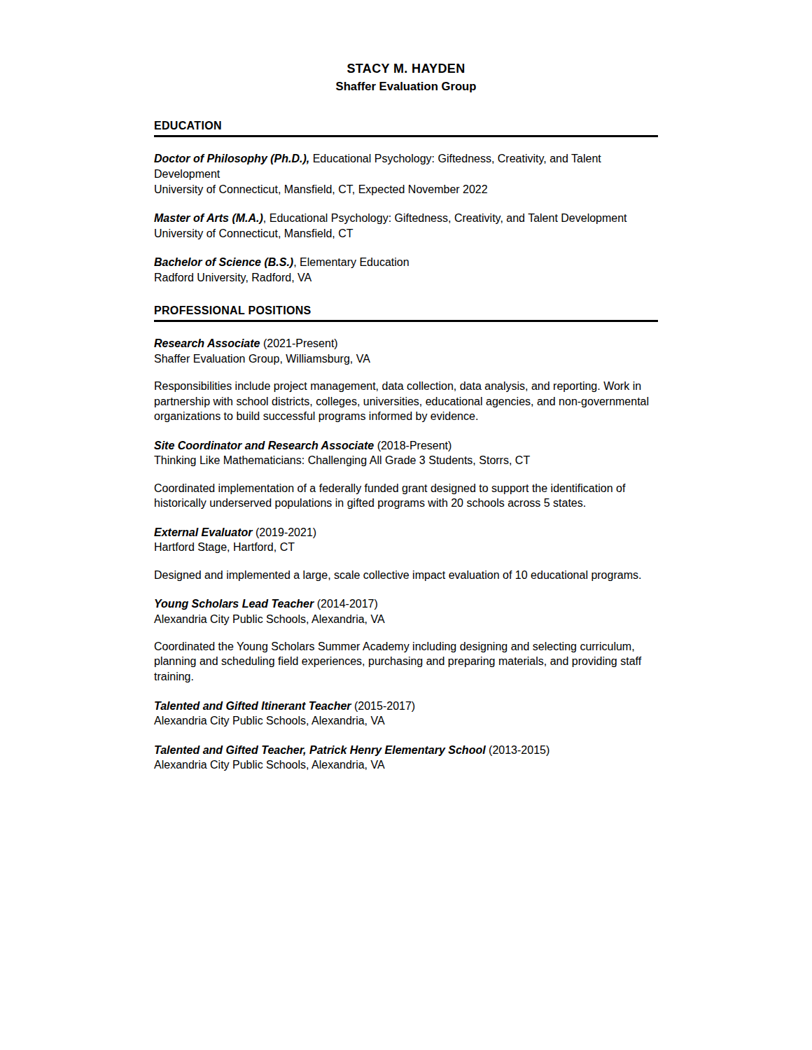STACY M. HAYDEN
Shaffer Evaluation Group
EDUCATION
Doctor of Philosophy (Ph.D.), Educational Psychology: Giftedness, Creativity, and Talent Development
University of Connecticut, Mansfield, CT, Expected November 2022
Master of Arts (M.A.), Educational Psychology: Giftedness, Creativity, and Talent Development
University of Connecticut, Mansfield, CT
Bachelor of Science (B.S.), Elementary Education
Radford University, Radford, VA
PROFESSIONAL POSITIONS
Research Associate (2021-Present)
Shaffer Evaluation Group, Williamsburg, VA
Responsibilities include project management, data collection, data analysis, and reporting. Work in partnership with school districts, colleges, universities, educational agencies, and non-governmental organizations to build successful programs informed by evidence.
Site Coordinator and Research Associate (2018-Present)
Thinking Like Mathematicians: Challenging All Grade 3 Students, Storrs, CT
Coordinated implementation of a federally funded grant designed to support the identification of historically underserved populations in gifted programs with 20 schools across 5 states.
External Evaluator (2019-2021)
Hartford Stage, Hartford, CT
Designed and implemented a large, scale collective impact evaluation of 10 educational programs.
Young Scholars Lead Teacher (2014-2017)
Alexandria City Public Schools, Alexandria, VA
Coordinated the Young Scholars Summer Academy including designing and selecting curriculum, planning and scheduling field experiences, purchasing and preparing materials, and providing staff training.
Talented and Gifted Itinerant Teacher (2015-2017)
Alexandria City Public Schools, Alexandria, VA
Talented and Gifted Teacher, Patrick Henry Elementary School (2013-2015)
Alexandria City Public Schools, Alexandria, VA